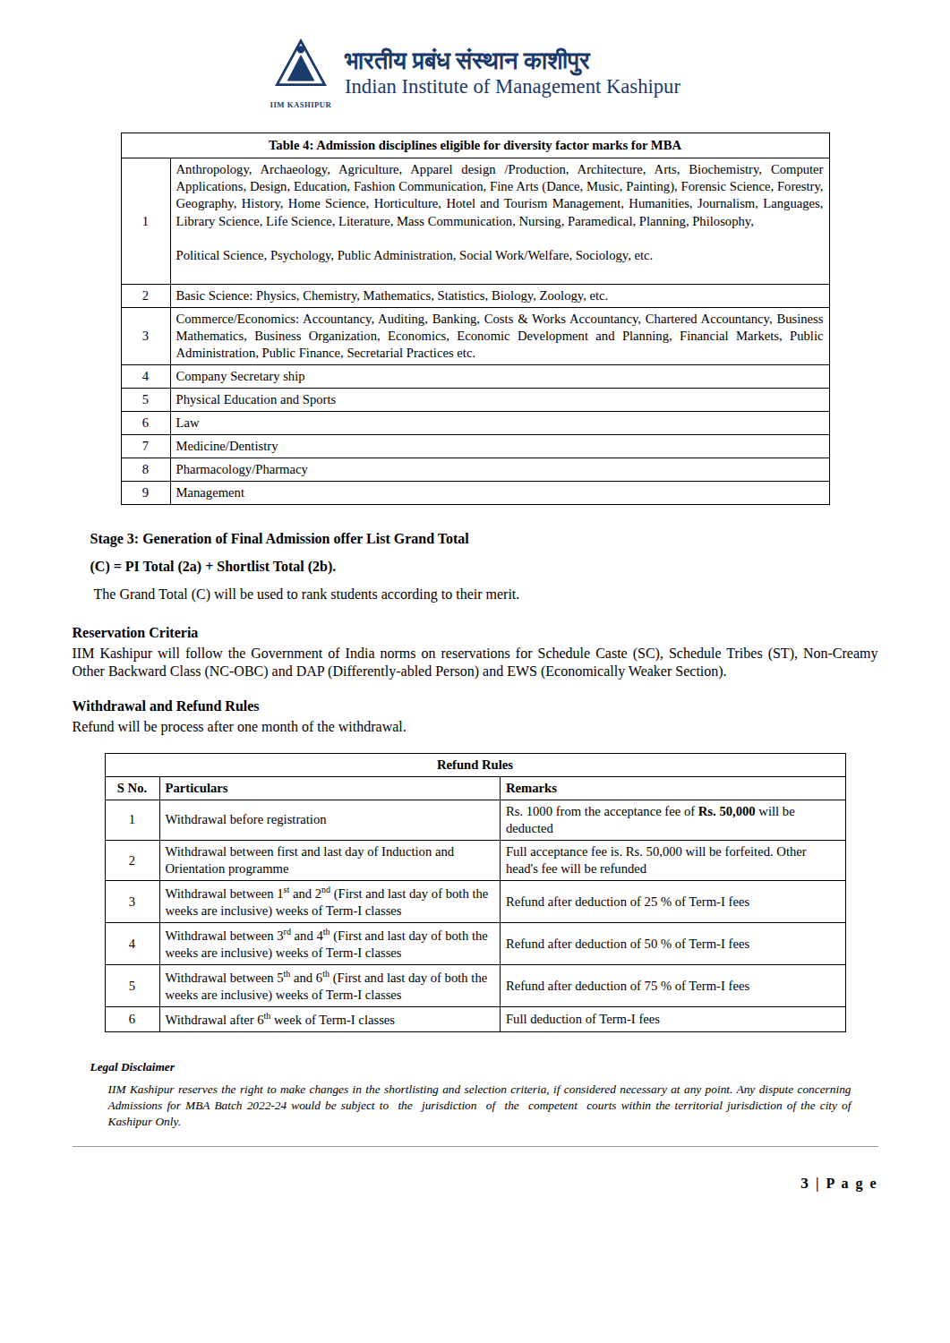IIM KASHIPUR
भारतीय प्रबंध संस्थान काशीपुर
Indian Institute of Management Kashipur
| Table 4: Admission disciplines eligible for diversity factor marks for MBA |
| --- |
| 1 | Anthropology, Archaeology, Agriculture, Apparel design /Production, Architecture, Arts, Biochemistry, Computer Applications, Design, Education, Fashion Communication, Fine Arts (Dance, Music, Painting), Forensic Science, Forestry, Geography, History, Home Science, Horticulture, Hotel and Tourism Management, Humanities, Journalism, Languages, Library Science, Life Science, Literature, Mass Communication, Nursing, Paramedical, Planning, Philosophy, Political Science, Psychology, Public Administration, Social Work/Welfare, Sociology, etc. |
| 2 | Basic Science: Physics, Chemistry, Mathematics, Statistics, Biology, Zoology, etc. |
| 3 | Commerce/Economics: Accountancy, Auditing, Banking, Costs & Works Accountancy, Chartered Accountancy, Business Mathematics, Business Organization, Economics, Economic Development and Planning, Financial Markets, Public Administration, Public Finance, Secretarial Practices etc. |
| 4 | Company Secretary ship |
| 5 | Physical Education and Sports |
| 6 | Law |
| 7 | Medicine/Dentistry |
| 8 | Pharmacology/Pharmacy |
| 9 | Management |
Stage 3: Generation of Final Admission offer List Grand Total
(C) = PI Total (2a) + Shortlist Total (2b).
The Grand Total (C) will be used to rank students according to their merit.
Reservation Criteria
IIM Kashipur will follow the Government of India norms on reservations for Schedule Caste (SC), Schedule Tribes (ST), Non-Creamy Other Backward Class (NC-OBC) and DAP (Differently-abled Person) and EWS (Economically Weaker Section).
Withdrawal and Refund Rules
Refund will be process after one month of the withdrawal.
| Refund Rules |
| --- |
| S No. | Particulars | Remarks |
| 1 | Withdrawal before registration | Rs. 1000 from the acceptance fee of Rs. 50,000 will be deducted |
| 2 | Withdrawal between first and last day of Induction and Orientation programme | Full acceptance fee is. Rs. 50,000 will be forfeited. Other head's fee will be refunded |
| 3 | Withdrawal between 1 st and 2 nd (First and last day of both the weeks are inclusive) weeks of Term-I classes | Refund after deduction of 25 % of Term-I fees |
| 4 | Withdrawal between 3 rd and 4 th (First and last day of both the weeks are inclusive) weeks of Term-I classes | Refund after deduction of 50 % of Term-I fees |
| 5 | Withdrawal between 5 th and 6 th (First and last day of both the weeks are inclusive) weeks of Term-I classes | Refund after deduction of 75 % of Term-I fees |
| 6 | Withdrawal after 6 th week of Term-I classes | Full deduction of Term-I fees |
Legal Disclaimer
IIM Kashipur reserves the right to make changes in the shortlisting and selection criteria, if considered necessary at any point. Any dispute concerning Admissions for MBA Batch 2022-24 would be subject to the jurisdiction of the competent courts within the territorial jurisdiction of the city of Kashipur Only.
3 | P a g e